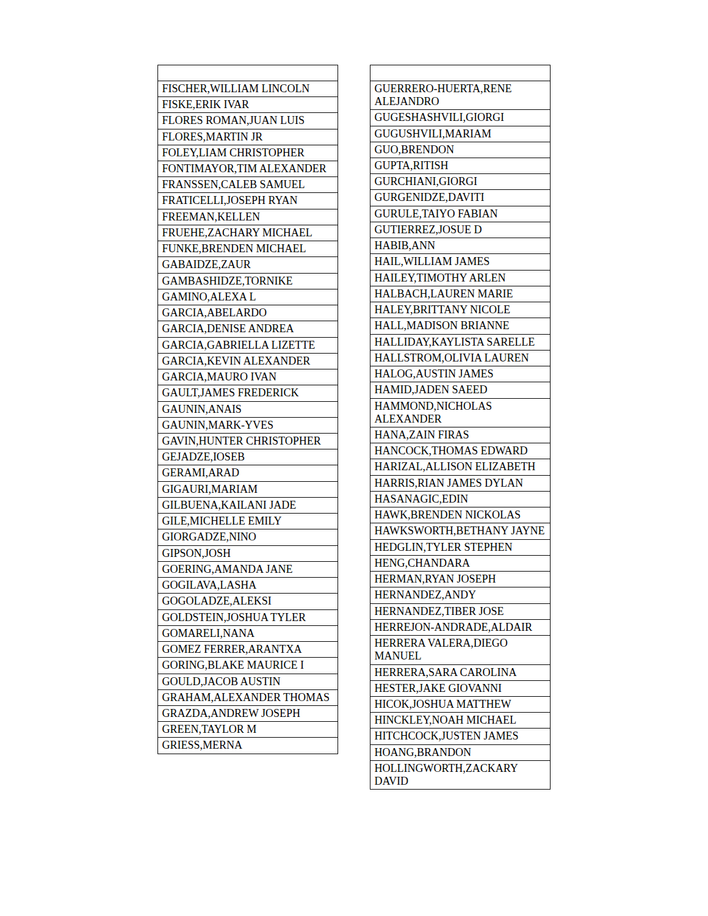| FISCHER,WILLIAM LINCOLN |
| FISKE,ERIK IVAR |
| FLORES ROMAN,JUAN LUIS |
| FLORES,MARTIN JR |
| FOLEY,LIAM CHRISTOPHER |
| FONTIMAYOR,TIM ALEXANDER |
| FRANSSEN,CALEB SAMUEL |
| FRATICELLI,JOSEPH RYAN |
| FREEMAN,KELLEN |
| FRUEHE,ZACHARY MICHAEL |
| FUNKE,BRENDEN MICHAEL |
| GABAIDZE,ZAUR |
| GAMBASHIDZE,TORNIKE |
| GAMINO,ALEXA L |
| GARCIA,ABELARDO |
| GARCIA,DENISE ANDREA |
| GARCIA,GABRIELLA LIZETTE |
| GARCIA,KEVIN ALEXANDER |
| GARCIA,MAURO IVAN |
| GAULT,JAMES FREDERICK |
| GAUNIN,ANAIS |
| GAUNIN,MARK-YVES |
| GAVIN,HUNTER CHRISTOPHER |
| GEJADZE,IOSEB |
| GERAMI,ARAD |
| GIGAURI,MARIAM |
| GILBUENA,KAILANI JADE |
| GILE,MICHELLE EMILY |
| GIORGADZE,NINO |
| GIPSON,JOSH |
| GOERING,AMANDA JANE |
| GOGILAVA,LASHA |
| GOGOLADZE,ALEKSI |
| GOLDSTEIN,JOSHUA TYLER |
| GOMARELI,NANA |
| GOMEZ FERRER,ARANTXA |
| GORING,BLAKE MAURICE I |
| GOULD,JACOB AUSTIN |
| GRAHAM,ALEXANDER THOMAS |
| GRAZDA,ANDREW JOSEPH |
| GREEN,TAYLOR M |
| GRIESS,MERNA |
| GUERRERO-HUERTA,RENE ALEJANDRO |
| GUGESHASHVILI,GIORGI |
| GUGUSHVILI,MARIAM |
| GUO,BRENDON |
| GUPTA,RITISH |
| GURCHIANI,GIORGI |
| GURGENIDZE,DAVITI |
| GURULE,TAIYO FABIAN |
| GUTIERREZ,JOSUE D |
| HABIB,ANN |
| HAIL,WILLIAM JAMES |
| HAILEY,TIMOTHY ARLEN |
| HALBACH,LAUREN MARIE |
| HALEY,BRITTANY NICOLE |
| HALL,MADISON BRIANNE |
| HALLIDAY,KAYLISTA SARELLE |
| HALLSTROM,OLIVIA LAUREN |
| HALOG,AUSTIN JAMES |
| HAMID,JADEN SAEED |
| HAMMOND,NICHOLAS ALEXANDER |
| HANA,ZAIN FIRAS |
| HANCOCK,THOMAS EDWARD |
| HARIZAL,ALLISON ELIZABETH |
| HARRIS,RIAN JAMES DYLAN |
| HASANAGIC,EDIN |
| HAWK,BRENDEN NICKOLAS |
| HAWKSWORTH,BETHANY JAYNE |
| HEDGLIN,TYLER STEPHEN |
| HENG,CHANDARA |
| HERMAN,RYAN JOSEPH |
| HERNANDEZ,ANDY |
| HERNANDEZ,TIBER JOSE |
| HERREJON-ANDRADE,ALDAIR |
| HERRERA VALERA,DIEGO MANUEL |
| HERRERA,SARA CAROLINA |
| HESTER,JAKE GIOVANNI |
| HICOK,JOSHUA MATTHEW |
| HINCKLEY,NOAH MICHAEL |
| HITCHCOCK,JUSTEN JAMES |
| HOANG,BRANDON |
| HOLLINGWORTH,ZACKARY DAVID |